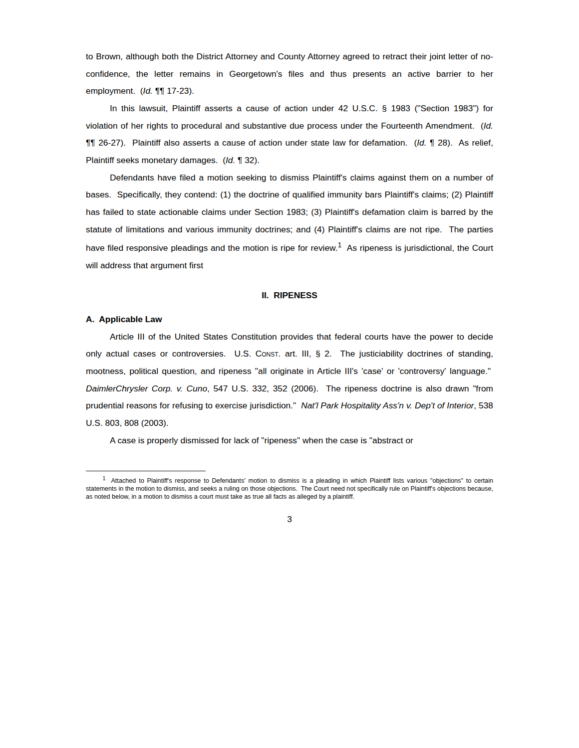to Brown, although both the District Attorney and County Attorney agreed to retract their joint letter of no-confidence, the letter remains in Georgetown's files and thus presents an active barrier to her employment. (Id. ¶¶ 17-23).
In this lawsuit, Plaintiff asserts a cause of action under 42 U.S.C. § 1983 ("Section 1983") for violation of her rights to procedural and substantive due process under the Fourteenth Amendment. (Id. ¶¶ 26-27). Plaintiff also asserts a cause of action under state law for defamation. (Id. ¶ 28). As relief, Plaintiff seeks monetary damages. (Id. ¶ 32).
Defendants have filed a motion seeking to dismiss Plaintiff's claims against them on a number of bases. Specifically, they contend: (1) the doctrine of qualified immunity bars Plaintiff's claims; (2) Plaintiff has failed to state actionable claims under Section 1983; (3) Plaintiff's defamation claim is barred by the statute of limitations and various immunity doctrines; and (4) Plaintiff's claims are not ripe. The parties have filed responsive pleadings and the motion is ripe for review.1 As ripeness is jurisdictional, the Court will address that argument first
II. RIPENESS
A. Applicable Law
Article III of the United States Constitution provides that federal courts have the power to decide only actual cases or controversies. U.S. Const. art. III, § 2. The justiciability doctrines of standing, mootness, political question, and ripeness "all originate in Article III's 'case' or 'controversy' language." DaimlerChrysler Corp. v. Cuno, 547 U.S. 332, 352 (2006). The ripeness doctrine is also drawn "from prudential reasons for refusing to exercise jurisdiction." Nat'l Park Hospitality Ass'n v. Dep't of Interior, 538 U.S. 803, 808 (2003).
A case is properly dismissed for lack of "ripeness" when the case is "abstract or
1 Attached to Plaintiff's response to Defendants' motion to dismiss is a pleading in which Plaintiff lists various "objections" to certain statements in the motion to dismiss, and seeks a ruling on those objections. The Court need not specifically rule on Plaintiff's objections because, as noted below, in a motion to dismiss a court must take as true all facts as alleged by a plaintiff.
3